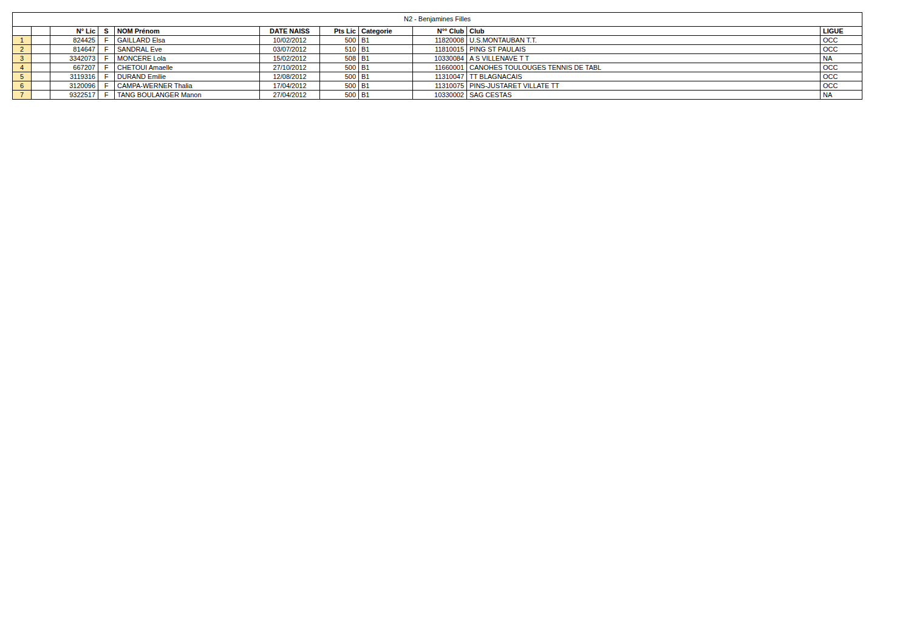N2 - Benjamines Filles
| | | N° Lic | S | NOM Prénom | DATE NAISS | Pts Lic | Categorie | N°° Club | Club | LIGUE |
| --- | --- | --- | --- | --- | --- | --- | --- | --- | --- | --- |
| 1 | | 824425 | F | GAILLARD Elsa | 10/02/2012 | 500 | B1 | 11820008 | U.S.MONTAUBAN T.T. | OCC |
| 2 | | 814647 | F | SANDRAL Eve | 03/07/2012 | 510 | B1 | 11810015 | PING ST PAULAIS | OCC |
| 3 | | 3342073 | F | MONCERE Lola | 15/02/2012 | 508 | B1 | 10330084 | A S VILLENAVE T T | NA |
| 4 | | 667207 | F | CHETOUI Amaelle | 27/10/2012 | 500 | B1 | 11660001 | CANOHES TOULOUGES TENNIS DE TABL | OCC |
| 5 | | 3119316 | F | DURAND Emilie | 12/08/2012 | 500 | B1 | 11310047 | TT BLAGNACAIS | OCC |
| 6 | | 3120096 | F | CAMPA-WERNER Thalia | 17/04/2012 | 500 | B1 | 11310075 | PINS-JUSTARET VILLATE TT | OCC |
| 7 | | 9322517 | F | TANG BOULANGER Manon | 27/04/2012 | 500 | B1 | 10330002 | SAG CESTAS | NA |